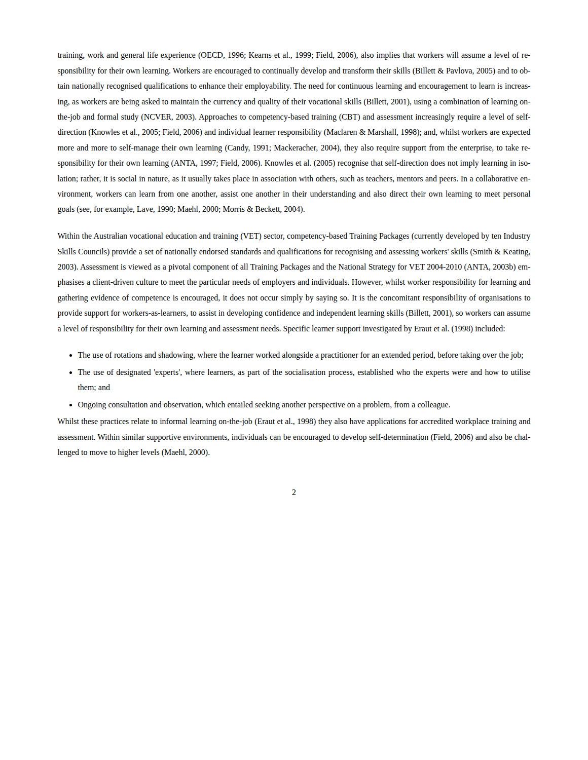training, work and general life experience (OECD, 1996; Kearns et al., 1999; Field, 2006), also implies that workers will assume a level of responsibility for their own learning. Workers are encouraged to continually develop and transform their skills (Billett & Pavlova, 2005) and to obtain nationally recognised qualifications to enhance their employability. The need for continuous learning and encouragement to learn is increasing, as workers are being asked to maintain the currency and quality of their vocational skills (Billett, 2001), using a combination of learning on-the-job and formal study (NCVER, 2003). Approaches to competency-based training (CBT) and assessment increasingly require a level of self-direction (Knowles et al., 2005; Field, 2006) and individual learner responsibility (Maclaren & Marshall, 1998); and, whilst workers are expected more and more to self-manage their own learning (Candy, 1991; Mackeracher, 2004), they also require support from the enterprise, to take responsibility for their own learning (ANTA, 1997; Field, 2006). Knowles et al. (2005) recognise that self-direction does not imply learning in isolation; rather, it is social in nature, as it usually takes place in association with others, such as teachers, mentors and peers. In a collaborative environment, workers can learn from one another, assist one another in their understanding and also direct their own learning to meet personal goals (see, for example, Lave, 1990; Maehl, 2000; Morris & Beckett, 2004).
Within the Australian vocational education and training (VET) sector, competency-based Training Packages (currently developed by ten Industry Skills Councils) provide a set of nationally endorsed standards and qualifications for recognising and assessing workers' skills (Smith & Keating, 2003). Assessment is viewed as a pivotal component of all Training Packages and the National Strategy for VET 2004-2010 (ANTA, 2003b) emphasises a client-driven culture to meet the particular needs of employers and individuals. However, whilst worker responsibility for learning and gathering evidence of competence is encouraged, it does not occur simply by saying so. It is the concomitant responsibility of organisations to provide support for workers-as-learners, to assist in developing confidence and independent learning skills (Billett, 2001), so workers can assume a level of responsibility for their own learning and assessment needs. Specific learner support investigated by Eraut et al. (1998) included:
The use of rotations and shadowing, where the learner worked alongside a practitioner for an extended period, before taking over the job;
The use of designated 'experts', where learners, as part of the socialisation process, established who the experts were and how to utilise them; and
Ongoing consultation and observation, which entailed seeking another perspective on a problem, from a colleague.
Whilst these practices relate to informal learning on-the-job (Eraut et al., 1998) they also have applications for accredited workplace training and assessment. Within similar supportive environments, individuals can be encouraged to develop self-determination (Field, 2006) and also be challenged to move to higher levels (Maehl, 2000).
2